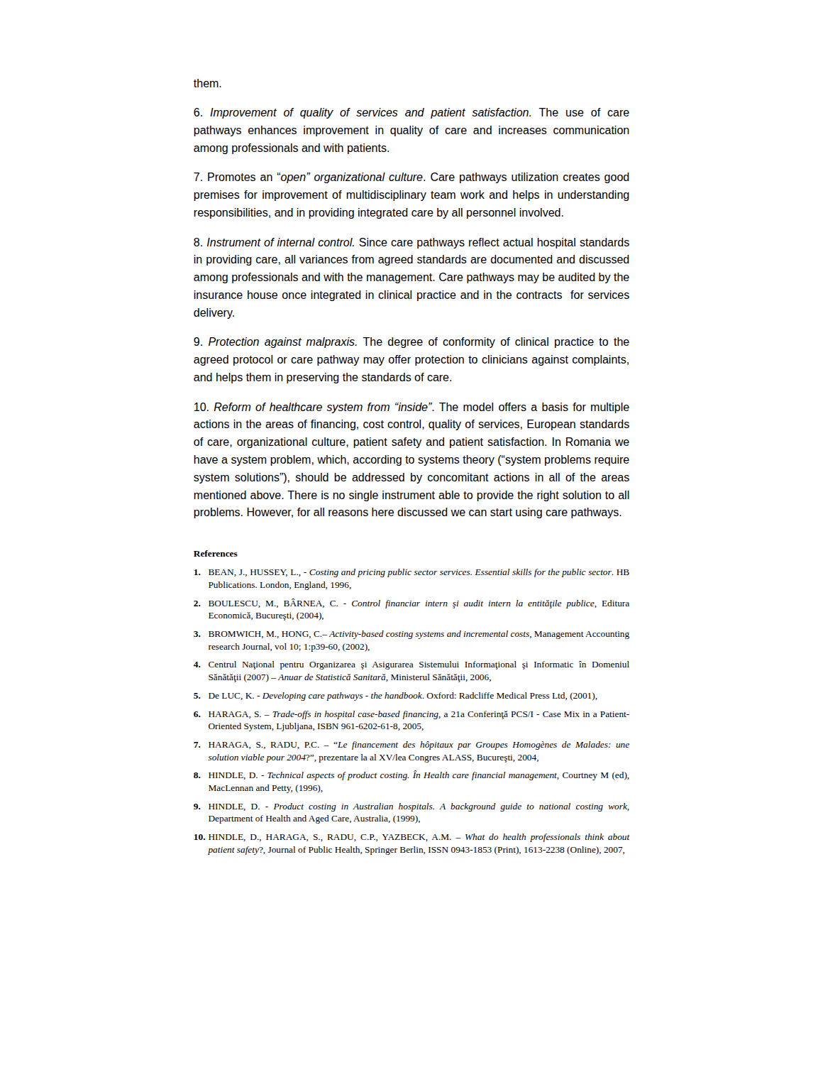them.
6. Improvement of quality of services and patient satisfaction. The use of care pathways enhances improvement in quality of care and increases communication among professionals and with patients.
7. Promotes an “open” organizational culture. Care pathways utilization creates good premises for improvement of multidisciplinary team work and helps in understanding responsibilities, and in providing integrated care by all personnel involved.
8. Instrument of internal control. Since care pathways reflect actual hospital standards in providing care, all variances from agreed standards are documented and discussed among professionals and with the management. Care pathways may be audited by the insurance house once integrated in clinical practice and in the contracts for services delivery.
9. Protection against malpraxis. The degree of conformity of clinical practice to the agreed protocol or care pathway may offer protection to clinicians against complaints, and helps them in preserving the standards of care.
10. Reform of healthcare system from “inside”. The model offers a basis for multiple actions in the areas of financing, cost control, quality of services, European standards of care, organizational culture, patient safety and patient satisfaction. In Romania we have a system problem, which, according to systems theory (“system problems require system solutions”), should be addressed by concomitant actions in all of the areas mentioned above. There is no single instrument able to provide the right solution to all problems. However, for all reasons here discussed we can start using care pathways.
References
1. BEAN, J., HUSSEY, L., - Costing and pricing public sector services. Essential skills for the public sector. HB Publications. London, England, 1996,
2. BOULESCU, M., BÂRNEA, C. - Control financiar intern şi audit intern la entităţile publice, Editura Economică, Bucureşti, (2004),
3. BROMWICH, M., HONG, C.– Activity-based costing systems and incremental costs, Management Accounting research Journal, vol 10; 1:p39-60, (2002),
4. Centrul Naţional pentru Organizarea şi Asigurarea Sistemului Informaţional şi Informatic în Domeniul Sănătăţii (2007) – Anuar de Statistică Sanitară, Ministerul Sănătăţii, 2006,
5. De LUC, K. - Developing care pathways - the handbook. Oxford: Radcliffe Medical Press Ltd, (2001),
6. HARAGA, S. – Trade-offs in hospital case-based financing, a 21a Conferinţă PCS/I - Case Mix in a Patient-Oriented System, Ljubljana, ISBN 961-6202-61-8, 2005,
7. HARAGA, S., RADU, P.C. – “Le financement des hôpitaux par Groupes Homogènes de Malades: une solution viable pour 2004?”, prezentare la al XV/lea Congres ALASS, Bucureşti, 2004,
8. HINDLE, D. - Technical aspects of product costing. În Health care financial management, Courtney M (ed), MacLennan and Petty, (1996),
9. HINDLE, D. - Product costing in Australian hospitals. A background guide to national costing work, Department of Health and Aged Care, Australia, (1999),
10. HINDLE, D., HARAGA, S., RADU, C.P., YAZBECK, A.M. – What do health professionals think about patient safety?, Journal of Public Health, Springer Berlin, ISSN 0943-1853 (Print), 1613-2238 (Online), 2007,